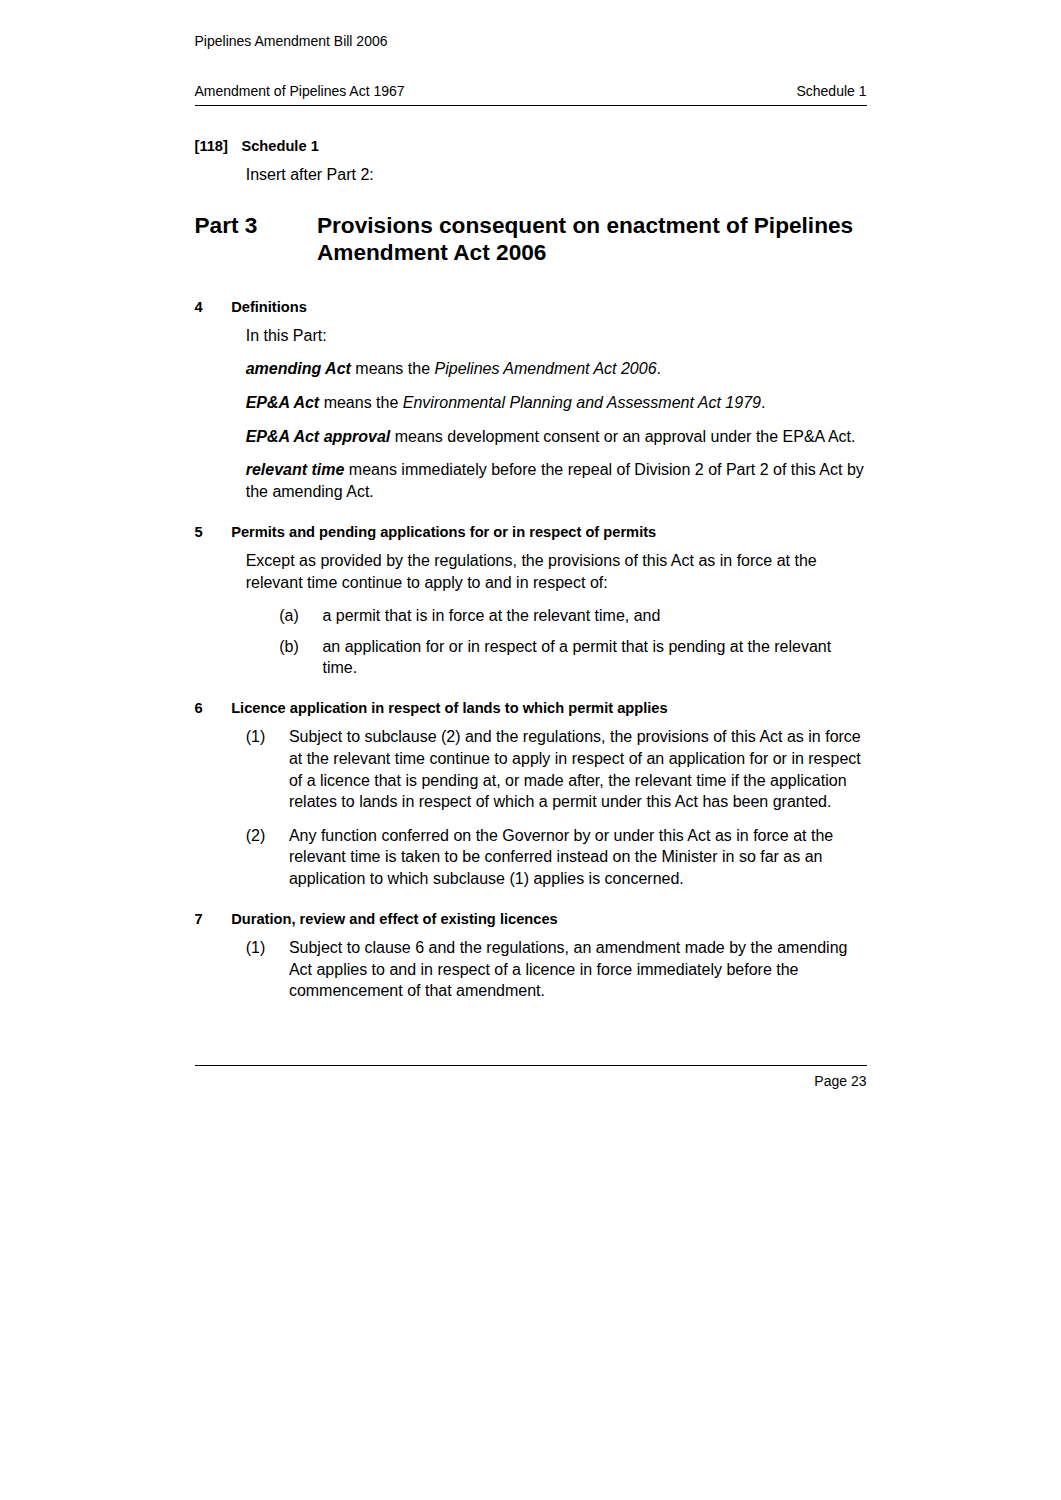Pipelines Amendment Bill 2006
Amendment of Pipelines Act 1967 Schedule 1
[118] Schedule 1
Insert after Part 2:
Part 3 Provisions consequent on enactment of Pipelines Amendment Act 2006
4 Definitions
In this Part:
amending Act means the Pipelines Amendment Act 2006.
EP&A Act means the Environmental Planning and Assessment Act 1979.
EP&A Act approval means development consent or an approval under the EP&A Act.
relevant time means immediately before the repeal of Division 2 of Part 2 of this Act by the amending Act.
5 Permits and pending applications for or in respect of permits
Except as provided by the regulations, the provisions of this Act as in force at the relevant time continue to apply to and in respect of:
(a) a permit that is in force at the relevant time, and
(b) an application for or in respect of a permit that is pending at the relevant time.
6 Licence application in respect of lands to which permit applies
(1) Subject to subclause (2) and the regulations, the provisions of this Act as in force at the relevant time continue to apply in respect of an application for or in respect of a licence that is pending at, or made after, the relevant time if the application relates to lands in respect of which a permit under this Act has been granted.
(2) Any function conferred on the Governor by or under this Act as in force at the relevant time is taken to be conferred instead on the Minister in so far as an application to which subclause (1) applies is concerned.
7 Duration, review and effect of existing licences
(1) Subject to clause 6 and the regulations, an amendment made by the amending Act applies to and in respect of a licence in force immediately before the commencement of that amendment.
Page 23